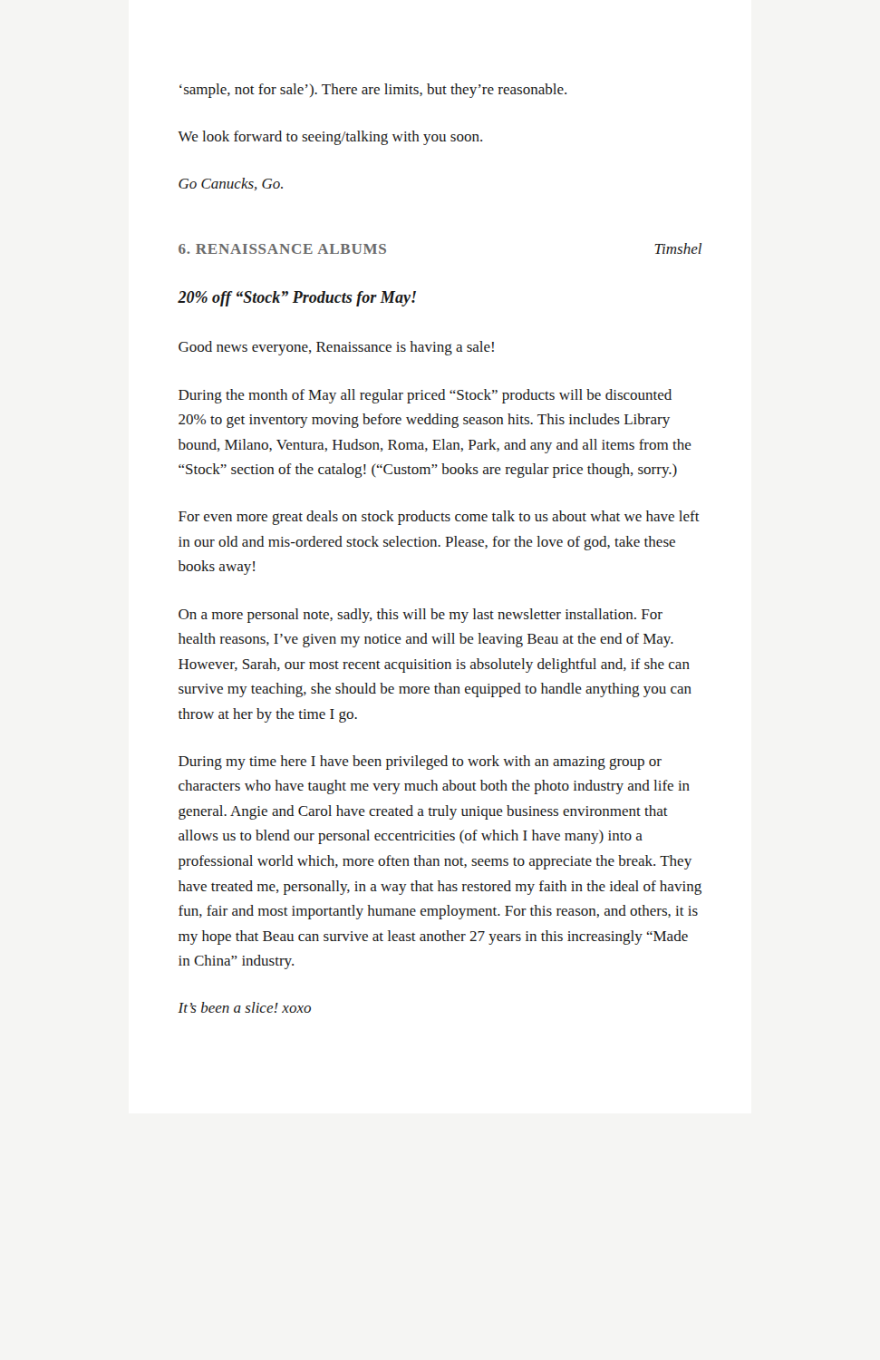‘sample, not for sale’). There are limits, but they’re reasonable.
We look forward to seeing/talking with you soon.
Go Canucks, Go.
6. Renaissance Albums
Timshel
20% off “Stock” Products for May!
Good news everyone, Renaissance is having a sale!
During the month of May all regular priced “Stock” products will be discounted 20% to get inventory moving before wedding season hits. This includes Library bound, Milano, Ventura, Hudson, Roma, Elan, Park, and any and all items from the “Stock” section of the catalog! (“Custom” books are regular price though, sorry.)
For even more great deals on stock products come talk to us about what we have left in our old and mis-ordered stock selection. Please, for the love of god, take these books away!
On a more personal note, sadly, this will be my last newsletter installation. For health reasons, I’ve given my notice and will be leaving Beau at the end of May. However, Sarah, our most recent acquisition is absolutely delightful and, if she can survive my teaching, she should be more than equipped to handle anything you can throw at her by the time I go.
During my time here I have been privileged to work with an amazing group or characters who have taught me very much about both the photo industry and life in general. Angie and Carol have created a truly unique business environment that allows us to blend our personal eccentricities (of which I have many) into a professional world which, more often than not, seems to appreciate the break. They have treated me, personally, in a way that has restored my faith in the ideal of having fun, fair and most importantly humane employment. For this reason, and others, it is my hope that Beau can survive at least another 27 years in this increasingly “Made in China” industry.
It’s been a slice! xoxo